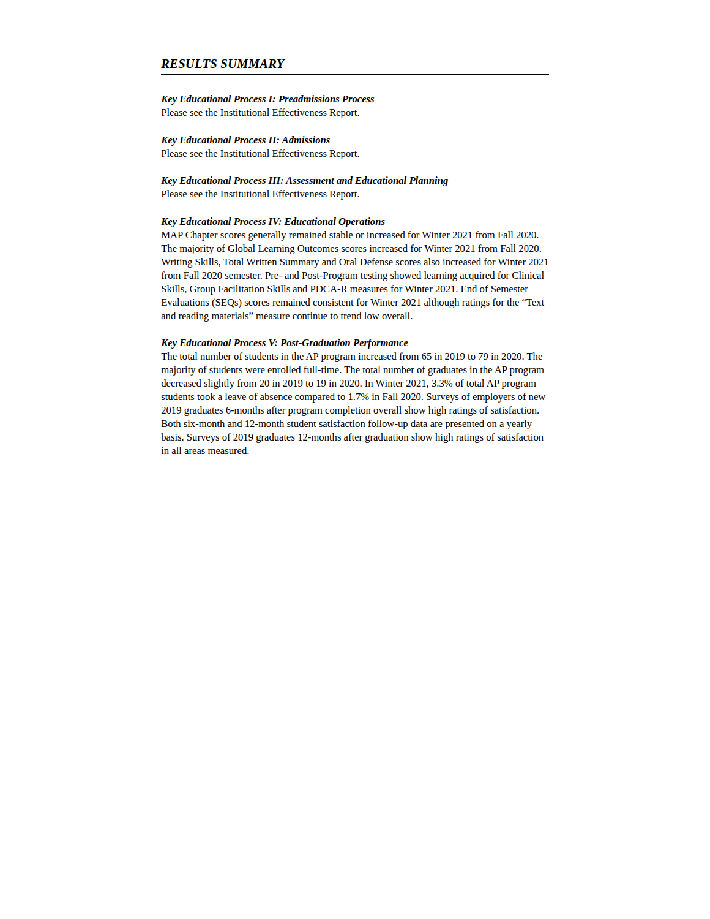RESULTS SUMMARY
Key Educational Process I: Preadmissions Process
Please see the Institutional Effectiveness Report.
Key Educational Process II: Admissions
Please see the Institutional Effectiveness Report.
Key Educational Process III: Assessment and Educational Planning
Please see the Institutional Effectiveness Report.
Key Educational Process IV: Educational Operations
MAP Chapter scores generally remained stable or increased for Winter 2021 from Fall 2020. The majority of Global Learning Outcomes scores increased for Winter 2021 from Fall 2020. Writing Skills, Total Written Summary and Oral Defense scores also increased for Winter 2021 from Fall 2020 semester. Pre- and Post-Program testing showed learning acquired for Clinical Skills, Group Facilitation Skills and PDCA-R measures for Winter 2021. End of Semester Evaluations (SEQs) scores remained consistent for Winter 2021 although ratings for the “Text and reading materials” measure continue to trend low overall.
Key Educational Process V: Post-Graduation Performance
The total number of students in the AP program increased from 65 in 2019 to 79 in 2020. The majority of students were enrolled full-time. The total number of graduates in the AP program decreased slightly from 20 in 2019 to 19 in 2020. In Winter 2021, 3.3% of total AP program students took a leave of absence compared to 1.7% in Fall 2020. Surveys of employers of new 2019 graduates 6-months after program completion overall show high ratings of satisfaction. Both six-month and 12-month student satisfaction follow-up data are presented on a yearly basis. Surveys of 2019 graduates 12-months after graduation show high ratings of satisfaction in all areas measured.